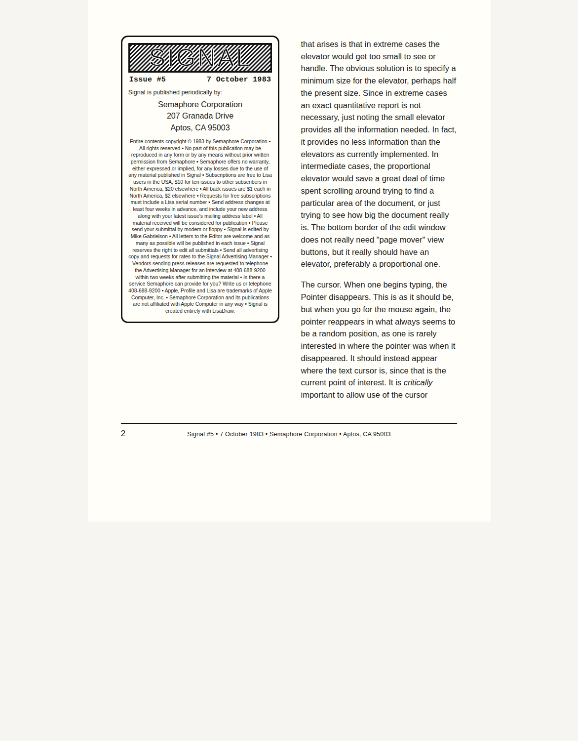SIGNAL
Issue #5 7 October 1983
Signal is published periodically by:
Semaphore Corporation
207 Granada Drive
Aptos, CA 95003
Entire contents copyright © 1983 by Semaphore Corporation • All rights reserved • No part of this publication may be reproduced in any form or by any means without prior written permission from Semaphore • Semaphore offers no warranty, either expressed or implied, for any losses due to the use of any material published in Signal • Subscriptions are free to Lisa users in the USA, $10 for ten issues to other subscribers in North America, $20 elsewhere • All back issues are $1 each in North America, $2 elsewhere • Requests for free subscriptions must include a Lisa serial number • Send address changes at least four weeks in advance, and include your new address along with your latest issue's mailing address label • All material received will be considered for publication • Please send your submittal by modem or floppy • Signal is edited by Mike Gabrielson • All letters to the Editor are welcome and as many as possible will be published in each issue • Signal reserves the right to edit all submittals • Send all advertising copy and requests for rates to the Signal Advertising Manager • Vendors sending press releases are requested to telephone the Advertising Manager for an interview at 408-688-9200 within two weeks after submitting the material • Is there a service Semaphore can provide for you? Write us or telephone 408-688-9200 • Apple, Profile and Lisa are trademarks of Apple Computer, Inc. • Semaphore Corporation and its publications are not affiliated with Apple Computer in any way • Signal is created entirely with LisaDraw.
that arises is that in extreme cases the elevator would get too small to see or handle. The obvious solution is to specify a minimum size for the elevator, perhaps half the present size. Since in extreme cases an exact quantitative report is not necessary, just noting the small elevator provides all the information needed. In fact, it provides no less information than the elevators as currently implemented. In intermediate cases, the proportional elevator would save a great deal of time spent scrolling around trying to find a particular area of the document, or just trying to see how big the document really is. The bottom border of the edit window does not really need "page mover" view buttons, but it really should have an elevator, preferably a proportional one.
The cursor. When one begins typing, the Pointer disappears. This is as it should be, but when you go for the mouse again, the pointer reappears in what always seems to be a random position, as one is rarely interested in where the pointer was when it disappeared. It should instead appear where the text cursor is, since that is the current point of interest. It is critically important to allow use of the cursor
2
Signal #5 • 7 October 1983 • Semaphore Corporation • Aptos, CA 95003